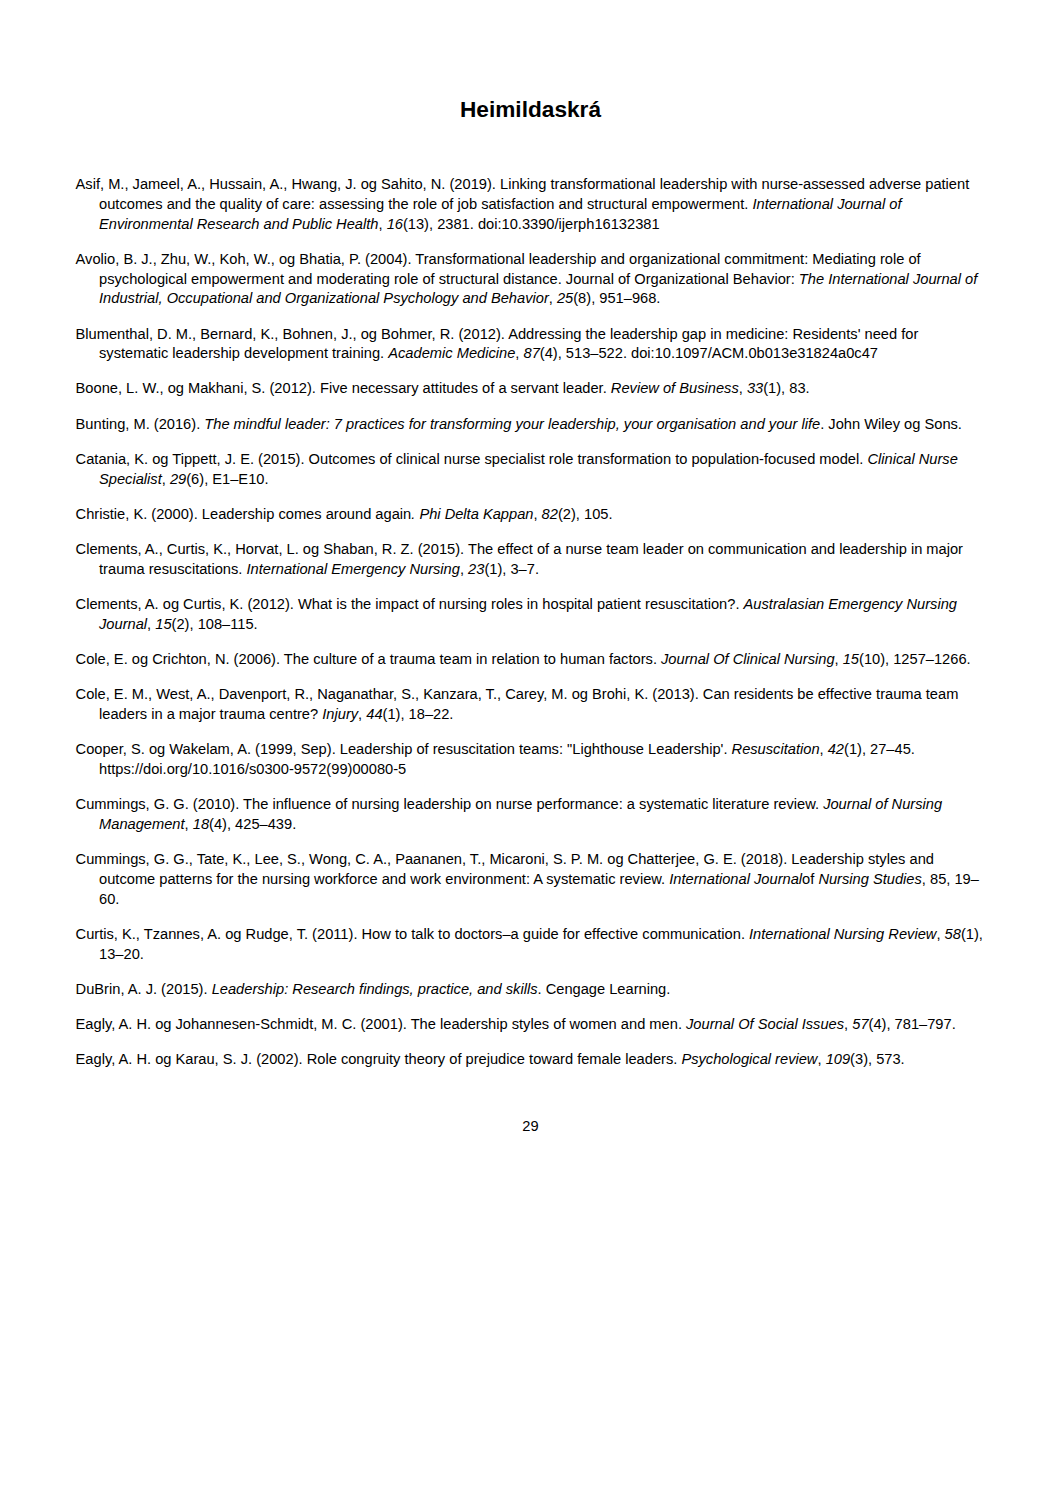Heimildaskrá
Asif, M., Jameel, A., Hussain, A., Hwang, J. og Sahito, N. (2019). Linking transformational leadership with nurse-assessed adverse patient outcomes and the quality of care: assessing the role of job satisfaction and structural empowerment. International Journal of Environmental Research and Public Health, 16(13), 2381. doi:10.3390/ijerph16132381
Avolio, B. J., Zhu, W., Koh, W., og Bhatia, P. (2004). Transformational leadership and organizational commitment: Mediating role of psychological empowerment and moderating role of structural distance. Journal of Organizational Behavior: The International Journal of Industrial, Occupational and Organizational Psychology and Behavior, 25(8), 951–968.
Blumenthal, D. M., Bernard, K., Bohnen, J., og Bohmer, R. (2012). Addressing the leadership gap in medicine: Residents' need for systematic leadership development training. Academic Medicine, 87(4), 513–522. doi:10.1097/ACM.0b013e31824a0c47
Boone, L. W., og Makhani, S. (2012). Five necessary attitudes of a servant leader. Review of Business, 33(1), 83.
Bunting, M. (2016). The mindful leader: 7 practices for transforming your leadership, your organisation and your life. John Wiley og Sons.
Catania, K. og Tippett, J. E. (2015). Outcomes of clinical nurse specialist role transformation to population-focused model. Clinical Nurse Specialist, 29(6), E1–E10.
Christie, K. (2000). Leadership comes around again. Phi Delta Kappan, 82(2), 105.
Clements, A., Curtis, K., Horvat, L. og Shaban, R. Z. (2015). The effect of a nurse team leader on communication and leadership in major trauma resuscitations. International Emergency Nursing, 23(1), 3–7.
Clements, A. og Curtis, K. (2012). What is the impact of nursing roles in hospital patient resuscitation?. Australasian Emergency Nursing Journal, 15(2), 108–115.
Cole, E. og Crichton, N. (2006). The culture of a trauma team in relation to human factors. Journal Of Clinical Nursing, 15(10), 1257–1266.
Cole, E. M., West, A., Davenport, R., Naganathar, S., Kanzara, T., Carey, M. og Brohi, K. (2013). Can residents be effective trauma team leaders in a major trauma centre? Injury, 44(1), 18–22.
Cooper, S. og Wakelam, A. (1999, Sep). Leadership of resuscitation teams: "Lighthouse Leadership'. Resuscitation, 42(1), 27–45. https://doi.org/10.1016/s0300-9572(99)00080-5
Cummings, G. G. (2010). The influence of nursing leadership on nurse performance: a systematic literature review. Journal of Nursing Management, 18(4), 425–439.
Cummings, G. G., Tate, K., Lee, S., Wong, C. A., Paananen, T., Micaroni, S. P. M. og Chatterjee, G. E. (2018). Leadership styles and outcome patterns for the nursing workforce and work environment: A systematic review. International Journalof Nursing Studies, 85, 19–60.
Curtis, K., Tzannes, A. og Rudge, T. (2011). How to talk to doctors–a guide for effective communication. International Nursing Review, 58(1), 13–20.
DuBrin, A. J. (2015). Leadership: Research findings, practice, and skills. Cengage Learning.
Eagly, A. H. og Johannesen-Schmidt, M. C. (2001). The leadership styles of women and men. Journal Of Social Issues, 57(4), 781–797.
Eagly, A. H. og Karau, S. J. (2002). Role congruity theory of prejudice toward female leaders. Psychological review, 109(3), 573.
29